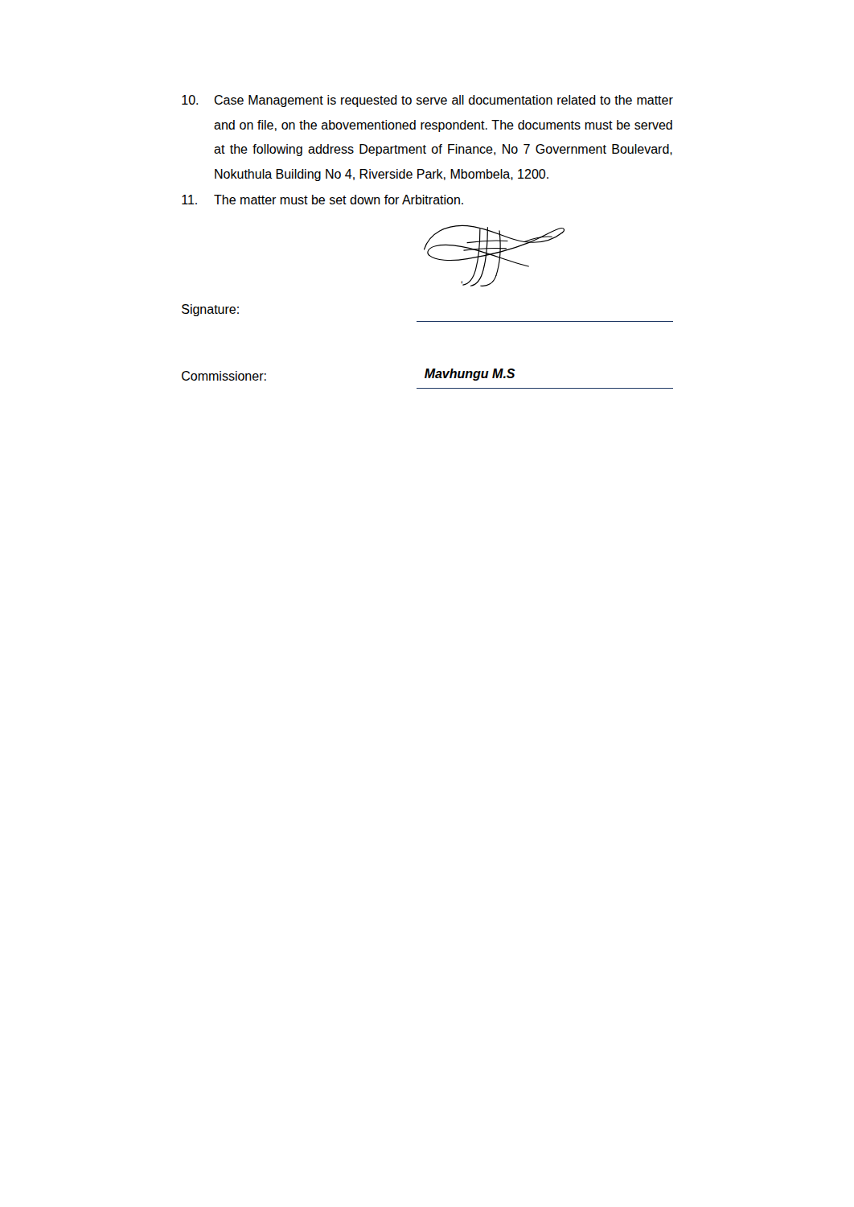10. Case Management is requested to serve all documentation related to the matter and on file, on the abovementioned respondent. The documents must be served at the following address Department of Finance, No 7 Government Boulevard, Nokuthula Building No 4, Riverside Park, Mbombela, 1200.
11. The matter must be set down for Arbitration.
‘
Signature:
Commissioner:
Mavhungu M.S